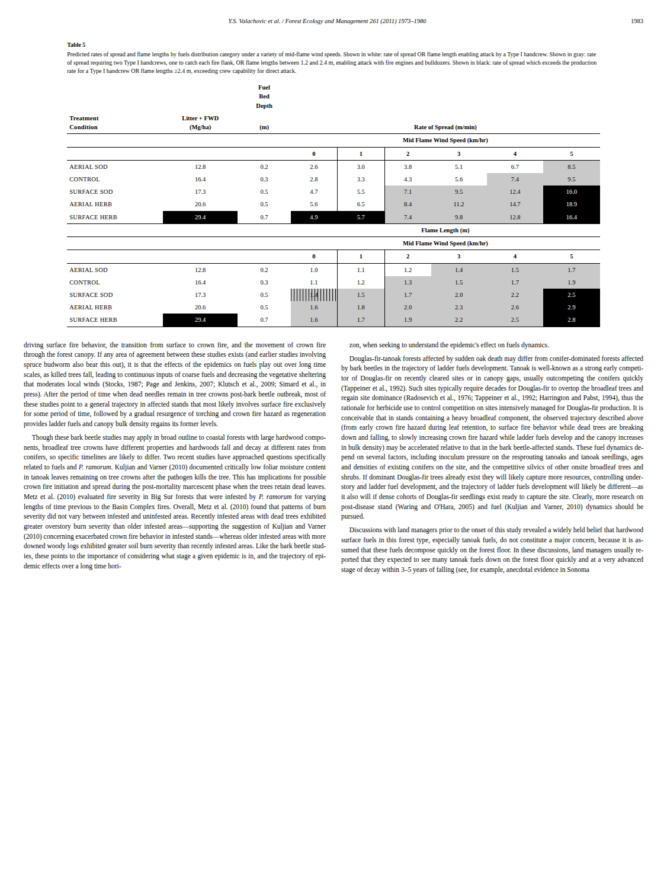Y.S. Valachovic et al. / Forest Ecology and Management 261 (2011) 1973–1986 1983
Table 5 Predicted rates of spread and flame lengths by fuels distribution category under a variety of mid-flame wind speeds. Shown in white: rate of spread OR flame length enabling attack by a Type I handcrew. Shown in gray: rate of spread requiring two Type I handcrews, one to catch each fire flank, OR flame lengths between 1.2 and 2.4 m, enabling attack with fire engines and bulldozers. Shown in black: rate of spread which exceeds the production rate for a Type I handcrew OR flame lengths ≥2.4 m, exceeding crew capability for direct attack.
| | | Fuel Bed Depth | |
| --- | --- | --- | --- |
| Treatment Condition | Litter + FWD (Mg/ha) | (m) | Rate of Spread (m/min) |
| | | | Mid Flame Wind Speed (km/hr) |
| | | | 0 | 1 | 2 | 3 | 4 | 5 |
| AERIAL SOD | 12.8 | 0.2 | 2.6 | 3.0 | 3.8 | 5.1 | 6.7 | 8.5 |
| CONTROL | 16.4 | 0.3 | 2.8 | 3.3 | 4.3 | 5.6 | 7.4 | 9.5 |
| SURFACE SOD | 17.3 | 0.5 | 4.7 | 5.5 | 7.1 | 9.5 | 12.4 | 16.0 |
| AERIAL HERB | 20.6 | 0.5 | 5.6 | 6.5 | 8.4 | 11.2 | 14.7 | 18.9 |
| SURFACE HERB | 29.4 | 0.7 | 4.9 | 5.7 | 7.4 | 9.8 | 12.8 | 16.4 |
| | | | Flame Length (m) |
| | | | Mid Flame Wind Speed (km/hr) |
| | | | 0 | 1 | 2 | 3 | 4 | 5 |
| AERIAL SOD | 12.8 | 0.2 | 1.0 | 1.1 | 1.2 | 1.4 | 1.5 | 1.7 |
| CONTROL | 16.4 | 0.3 | 1.1 | 1.2 | 1.3 | 1.5 | 1.7 | 1.9 |
| SURFACE SOD | 17.3 | 0.5 | 1.4 | 1.5 | 1.7 | 2.0 | 2.2 | 2.5 |
| AERIAL HERB | 20.6 | 0.5 | 1.6 | 1.8 | 2.0 | 2.3 | 2.6 | 2.9 |
| SURFACE HERB | 29.4 | 0.7 | 1.6 | 1.7 | 1.9 | 2.2 | 2.5 | 2.8 |
driving surface fire behavior, the transition from surface to crown fire, and the movement of crown fire through the forest canopy. If any area of agreement between these studies exists (and earlier studies involving spruce budworm also bear this out), it is that the effects of the epidemics on fuels play out over long time scales, as killed trees fall, leading to continuous inputs of coarse fuels and decreasing the vegetative sheltering that moderates local winds (Stocks, 1987; Page and Jenkins, 2007; Klutsch et al., 2009; Simard et al., in press). After the period of time when dead needles remain in tree crowns post-bark beetle outbreak, most of these studies point to a general trajectory in affected stands that most likely involves surface fire exclusively for some period of time, followed by a gradual resurgence of torching and crown fire hazard as regeneration provides ladder fuels and canopy bulk density regains its former levels.
Though these bark beetle studies may apply in broad outline to coastal forests with large hardwood components, broadleaf tree crowns have different properties and hardwoods fall and decay at different rates from conifers, so specific timelines are likely to differ. Two recent studies have approached questions specifically related to fuels and P. ramorum. Kuljian and Varner (2010) documented critically low foliar moisture content in tanoak leaves remaining on tree crowns after the pathogen kills the tree. This has implications for possible crown fire initiation and spread during the post-mortality marcescent phase when the trees retain dead leaves. Metz et al. (2010) evaluated fire severity in Big Sur forests that were infested by P. ramorum for varying lengths of time previous to the Basin Complex fires. Overall, Metz et al. (2010) found that patterns of burn severity did not vary between infested and uninfested areas. Recently infested areas with dead trees exhibited greater overstory burn severity than older infested areas—supporting the suggestion of Kuljian and Varner (2010) concerning exacerbated crown fire behavior in infested stands—whereas older infested areas with more downed woody logs exhibited greater soil burn severity than recently infested areas. Like the bark beetle studies, these points to the importance of considering what stage a given epidemic is in, and the trajectory of epidemic effects over a long time hori-
zon, when seeking to understand the epidemic's effect on fuels dynamics.
Douglas-fir-tanoak forests affected by sudden oak death may differ from conifer-dominated forests affected by bark beetles in the trajectory of ladder fuels development. Tanoak is well-known as a strong early competitor of Douglas-fir on recently cleared sites or in canopy gaps, usually outcompeting the conifers quickly (Tappeiner et al., 1992). Such sites typically require decades for Douglas-fir to overtop the broadleaf trees and regain site dominance (Radosevich et al., 1976; Tappeiner et al., 1992; Harrington and Pabst, 1994), thus the rationale for herbicide use to control competition on sites intensively managed for Douglas-fir production. It is conceivable that in stands containing a heavy broadleaf component, the observed trajectory described above (from early crown fire hazard during leaf retention, to surface fire behavior while dead trees are breaking down and falling, to slowly increasing crown fire hazard while ladder fuels develop and the canopy increases in bulk density) may be accelerated relative to that in the bark beetle-affected stands. These fuel dynamics depend on several factors, including inoculum pressure on the resprouting tanoaks and tanoak seedlings, ages and densities of existing conifers on the site, and the competitive silvics of other onsite broadleaf trees and shrubs. If dominant Douglas-fir trees already exist they will likely capture more resources, controlling understory and ladder fuel development, and the trajectory of ladder fuels development will likely be different—as it also will if dense cohorts of Douglas-fir seedlings exist ready to capture the site. Clearly, more research on post-disease stand (Waring and O'Hara, 2005) and fuel (Kuljian and Varner, 2010) dynamics should be pursued.
Discussions with land managers prior to the onset of this study revealed a widely held belief that hardwood surface fuels in this forest type, especially tanoak fuels, do not constitute a major concern, because it is assumed that these fuels decompose quickly on the forest floor. In these discussions, land managers usually reported that they expected to see many tanoak fuels down on the forest floor quickly and at a very advanced stage of decay within 3–5 years of falling (see, for example, anecdotal evidence in Sonoma